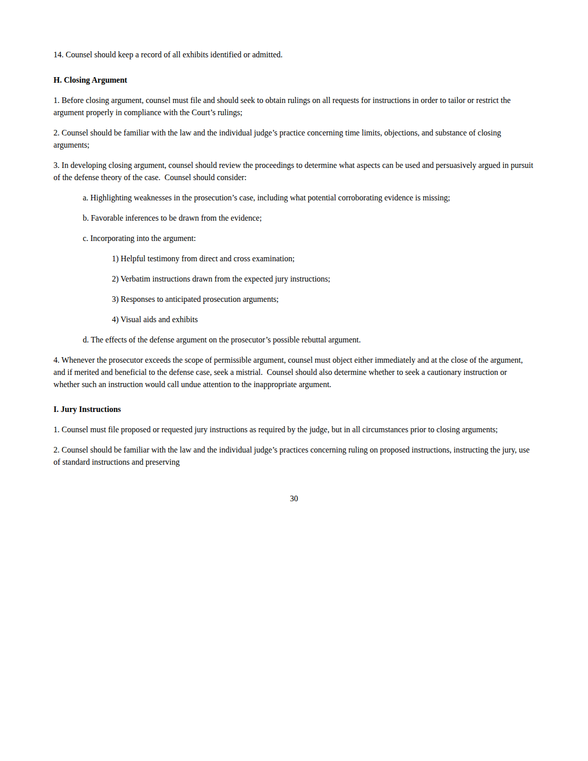14. Counsel should keep a record of all exhibits identified or admitted.
H. Closing Argument
1. Before closing argument, counsel must file and should seek to obtain rulings on all requests for instructions in order to tailor or restrict the argument properly in compliance with the Court’s rulings;
2. Counsel should be familiar with the law and the individual judge’s practice concerning time limits, objections, and substance of closing arguments;
3. In developing closing argument, counsel should review the proceedings to determine what aspects can be used and persuasively argued in pursuit of the defense theory of the case. Counsel should consider:
a. Highlighting weaknesses in the prosecution’s case, including what potential corroborating evidence is missing;
b. Favorable inferences to be drawn from the evidence;
c. Incorporating into the argument:
1) Helpful testimony from direct and cross examination;
2) Verbatim instructions drawn from the expected jury instructions;
3) Responses to anticipated prosecution arguments;
4) Visual aids and exhibits
d. The effects of the defense argument on the prosecutor’s possible rebuttal argument.
4. Whenever the prosecutor exceeds the scope of permissible argument, counsel must object either immediately and at the close of the argument, and if merited and beneficial to the defense case, seek a mistrial. Counsel should also determine whether to seek a cautionary instruction or whether such an instruction would call undue attention to the inappropriate argument.
I. Jury Instructions
1. Counsel must file proposed or requested jury instructions as required by the judge, but in all circumstances prior to closing arguments;
2. Counsel should be familiar with the law and the individual judge’s practices concerning ruling on proposed instructions, instructing the jury, use of standard instructions and preserving
30